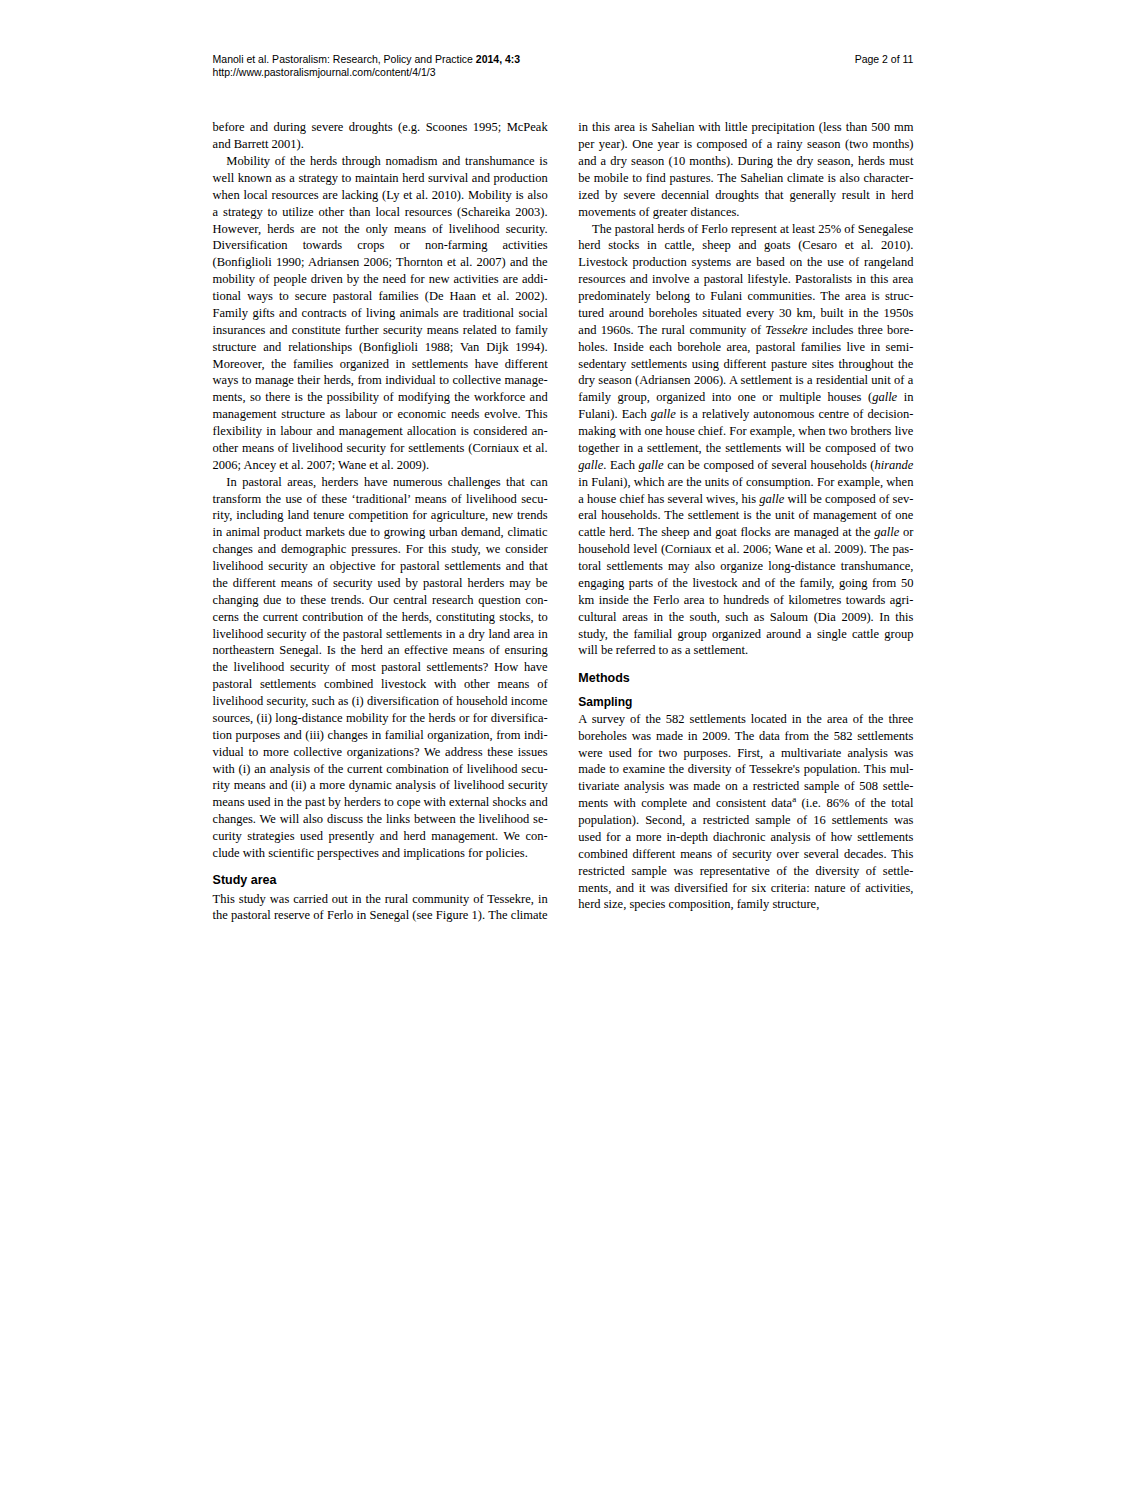Manoli et al. Pastoralism: Research, Policy and Practice 2014, 4:3 http://www.pastoralismjournal.com/content/4/1/3
Page 2 of 11
before and during severe droughts (e.g. Scoones 1995; McPeak and Barrett 2001).
Mobility of the herds through nomadism and transhumance is well known as a strategy to maintain herd survival and production when local resources are lacking (Ly et al. 2010). Mobility is also a strategy to utilize other than local resources (Schareika 2003). However, herds are not the only means of livelihood security. Diversification towards crops or non-farming activities (Bonfiglioli 1990; Adriansen 2006; Thornton et al. 2007) and the mobility of people driven by the need for new activities are additional ways to secure pastoral families (De Haan et al. 2002). Family gifts and contracts of living animals are traditional social insurances and constitute further security means related to family structure and relationships (Bonfiglioli 1988; Van Dijk 1994). Moreover, the families organized in settlements have different ways to manage their herds, from individual to collective managements, so there is the possibility of modifying the workforce and management structure as labour or economic needs evolve. This flexibility in labour and management allocation is considered another means of livelihood security for settlements (Corniaux et al. 2006; Ancey et al. 2007; Wane et al. 2009).
In pastoral areas, herders have numerous challenges that can transform the use of these ‘traditional’ means of livelihood security, including land tenure competition for agriculture, new trends in animal product markets due to growing urban demand, climatic changes and demographic pressures. For this study, we consider livelihood security an objective for pastoral settlements and that the different means of security used by pastoral herders may be changing due to these trends. Our central research question concerns the current contribution of the herds, constituting stocks, to livelihood security of the pastoral settlements in a dry land area in northeastern Senegal. Is the herd an effective means of ensuring the livelihood security of most pastoral settlements? How have pastoral settlements combined livestock with other means of livelihood security, such as (i) diversification of household income sources, (ii) long-distance mobility for the herds or for diversification purposes and (iii) changes in familial organization, from individual to more collective organizations? We address these issues with (i) an analysis of the current combination of livelihood security means and (ii) a more dynamic analysis of livelihood security means used in the past by herders to cope with external shocks and changes. We will also discuss the links between the livelihood security strategies used presently and herd management. We conclude with scientific perspectives and implications for policies.
Study area
This study was carried out in the rural community of Tessekre, in the pastoral reserve of Ferlo in Senegal (see Figure 1). The climate in this area is Sahelian with little precipitation (less than 500 mm per year). One year is composed of a rainy season (two months) and a dry season (10 months). During the dry season, herds must be mobile to find pastures. The Sahelian climate is also characterized by severe decennial droughts that generally result in herd movements of greater distances.
The pastoral herds of Ferlo represent at least 25% of Senegalese herd stocks in cattle, sheep and goats (Cesaro et al. 2010). Livestock production systems are based on the use of rangeland resources and involve a pastoral lifestyle. Pastoralists in this area predominately belong to Fulani communities. The area is structured around boreholes situated every 30 km, built in the 1950s and 1960s. The rural community of Tessekre includes three boreholes. Inside each borehole area, pastoral families live in semi-sedentary settlements using different pasture sites throughout the dry season (Adriansen 2006). A settlement is a residential unit of a family group, organized into one or multiple houses (galle in Fulani). Each galle is a relatively autonomous centre of decision-making with one house chief. For example, when two brothers live together in a settlement, the settlements will be composed of two galle. Each galle can be composed of several households (hirande in Fulani), which are the units of consumption. For example, when a house chief has several wives, his galle will be composed of several households. The settlement is the unit of management of one cattle herd. The sheep and goat flocks are managed at the galle or household level (Corniaux et al. 2006; Wane et al. 2009). The pastoral settlements may also organize long-distance transhumance, engaging parts of the livestock and of the family, going from 50 km inside the Ferlo area to hundreds of kilometres towards agricultural areas in the south, such as Saloum (Dia 2009). In this study, the familial group organized around a single cattle group will be referred to as a settlement.
Methods
Sampling
A survey of the 582 settlements located in the area of the three boreholes was made in 2009. The data from the 582 settlements were used for two purposes. First, a multivariate analysis was made to examine the diversity of Tessekre's population. This multivariate analysis was made on a restricted sample of 508 settlements with complete and consistent dataa (i.e. 86% of the total population). Second, a restricted sample of 16 settlements was used for a more in-depth diachronic analysis of how settlements combined different means of security over several decades. This restricted sample was representative of the diversity of settlements, and it was diversified for six criteria: nature of activities, herd size, species composition, family structure,